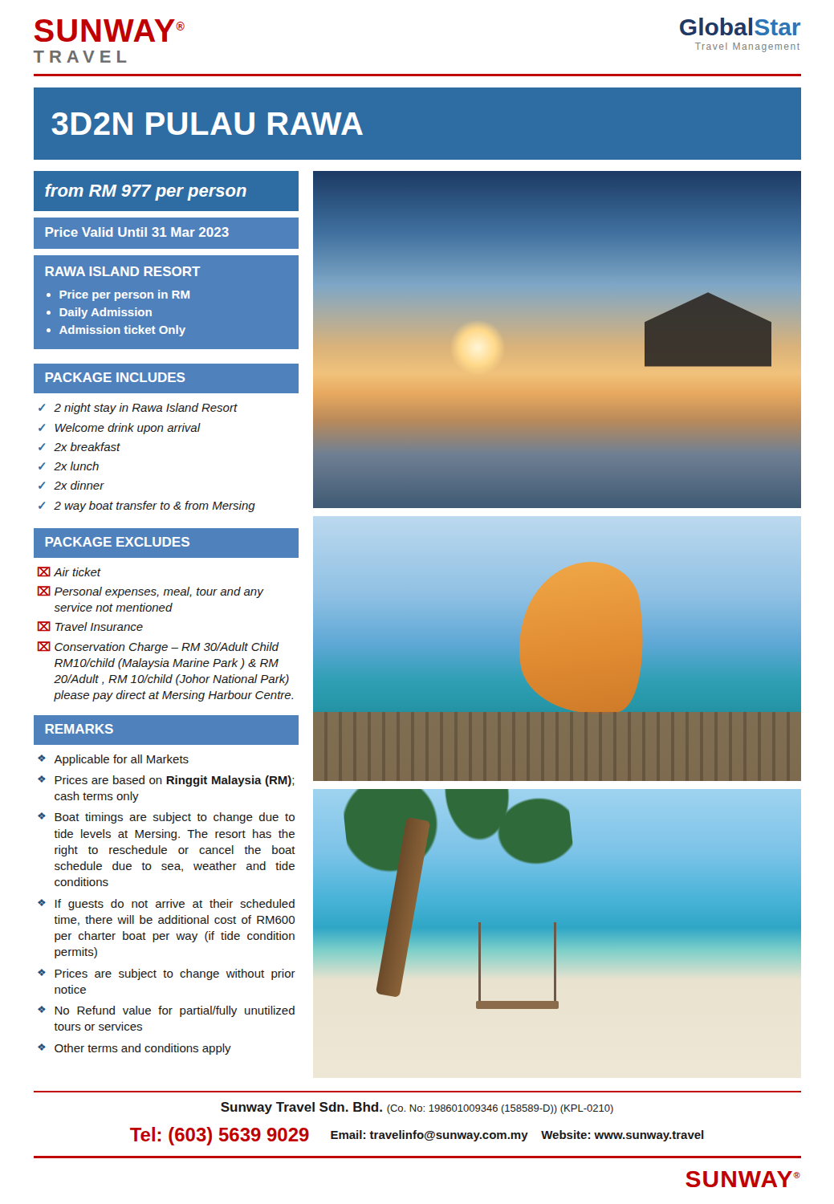SUNWAY®
TRAVEL
GlobalStar
Travel Management
3D2N PULAU RAWA
from RM 977 per person
Price Valid Until 31 Mar 2023
RAWA ISLAND RESORT
Price per person in RM
Daily Admission
Admission ticket Only
PACKAGE INCLUDES
2 night stay in Rawa Island Resort
Welcome drink upon arrival
2x breakfast
2x lunch
2x dinner
2 way boat transfer to & from Mersing
PACKAGE EXCLUDES
Air ticket
Personal expenses, meal, tour and any service not mentioned
Travel Insurance
Conservation Charge – RM 30/Adult Child RM10/child (Malaysia Marine Park ) & RM 20/Adult , RM 10/child (Johor National Park) please pay direct at Mersing Harbour Centre.
REMARKS
Applicable for all Markets
Prices are based on Ringgit Malaysia (RM); cash terms only
Boat timings are subject to change due to tide levels at Mersing. The resort has the right to reschedule or cancel the boat schedule due to sea, weather and tide conditions
If guests do not arrive at their scheduled time, there will be additional cost of RM600 per charter boat per way (if tide condition permits)
Prices are subject to change without prior notice
No Refund value for partial/fully unutilized tours or services
Other terms and conditions apply
Sunway Travel Sdn. Bhd. (Co. No: 198601009346 (158589-D)) (KPL-0210)
Tel: (603) 5639 9029
Email: travelinfo@sunway.com.my Website: www.sunway.travel
SUNWAY®